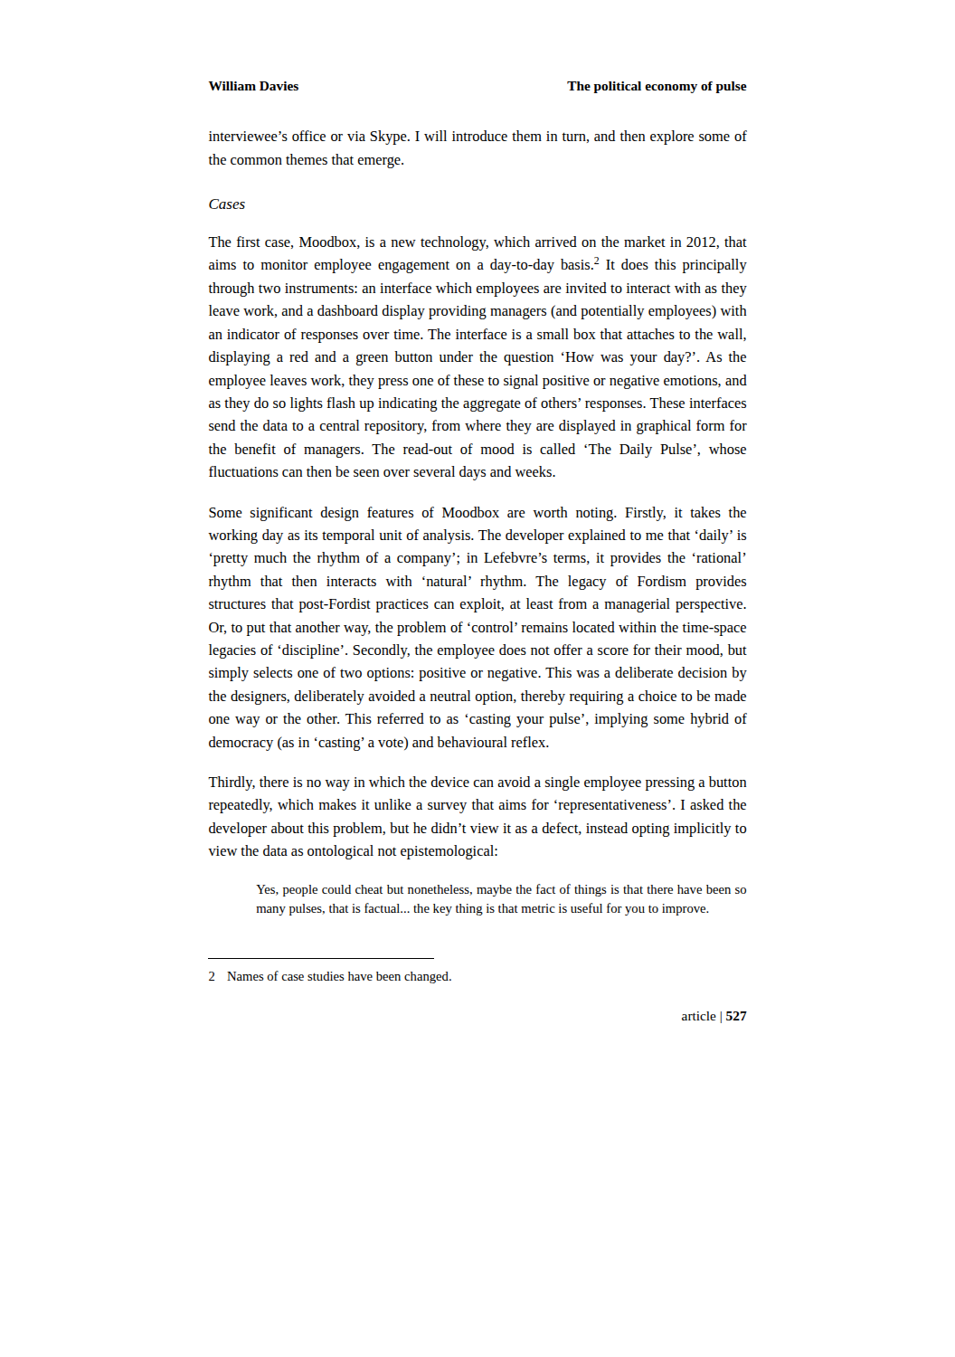William Davies
The political economy of pulse
interviewee’s office or via Skype. I will introduce them in turn, and then explore some of the common themes that emerge.
Cases
The first case, Moodbox, is a new technology, which arrived on the market in 2012, that aims to monitor employee engagement on a day-to-day basis.2 It does this principally through two instruments: an interface which employees are invited to interact with as they leave work, and a dashboard display providing managers (and potentially employees) with an indicator of responses over time. The interface is a small box that attaches to the wall, displaying a red and a green button under the question ‘How was your day?’. As the employee leaves work, they press one of these to signal positive or negative emotions, and as they do so lights flash up indicating the aggregate of others’ responses. These interfaces send the data to a central repository, from where they are displayed in graphical form for the benefit of managers. The read-out of mood is called ‘The Daily Pulse’, whose fluctuations can then be seen over several days and weeks.
Some significant design features of Moodbox are worth noting. Firstly, it takes the working day as its temporal unit of analysis. The developer explained to me that ‘daily’ is ‘pretty much the rhythm of a company’; in Lefebvre’s terms, it provides the ‘rational’ rhythm that then interacts with ‘natural’ rhythm. The legacy of Fordism provides structures that post-Fordist practices can exploit, at least from a managerial perspective. Or, to put that another way, the problem of ‘control’ remains located within the time-space legacies of ‘discipline’. Secondly, the employee does not offer a score for their mood, but simply selects one of two options: positive or negative. This was a deliberate decision by the designers, deliberately avoided a neutral option, thereby requiring a choice to be made one way or the other. This referred to as ‘casting your pulse’, implying some hybrid of democracy (as in ‘casting’ a vote) and behavioural reflex.
Thirdly, there is no way in which the device can avoid a single employee pressing a button repeatedly, which makes it unlike a survey that aims for ‘representativeness’. I asked the developer about this problem, but he didn’t view it as a defect, instead opting implicitly to view the data as ontological not epistemological:
Yes, people could cheat but nonetheless, maybe the fact of things is that there have been so many pulses, that is factual... the key thing is that metric is useful for you to improve.
2 Names of case studies have been changed.
article | 527